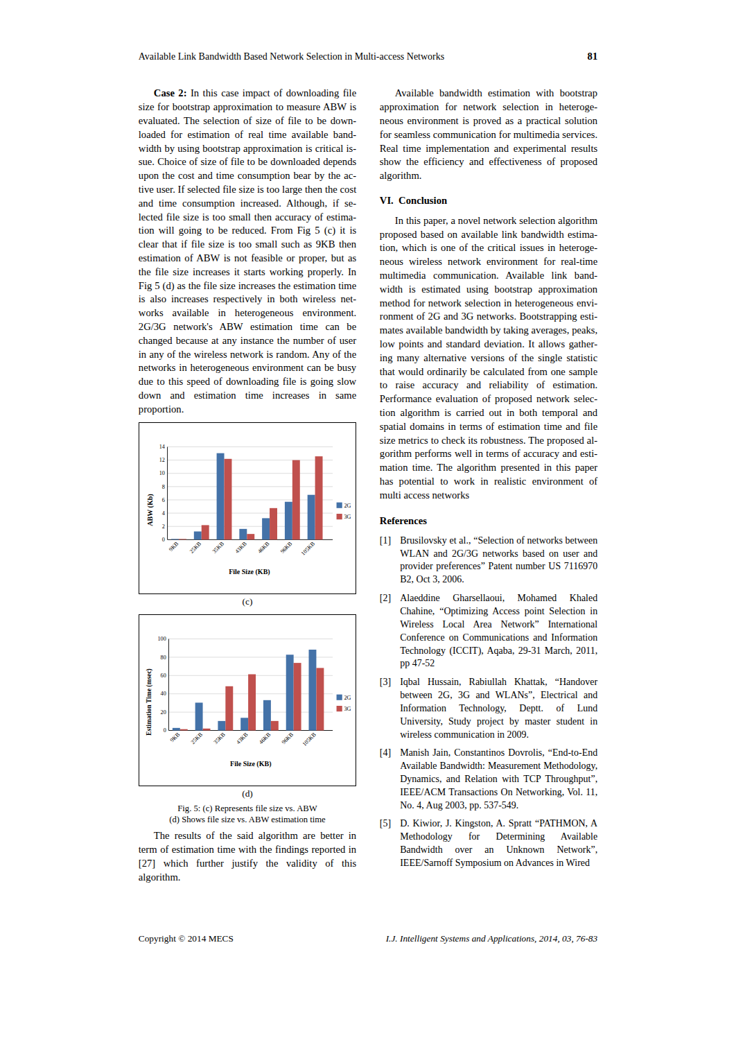Available Link Bandwidth Based Network Selection in Multi-access Networks 81
Case 2: In this case impact of downloading file size for bootstrap approximation to measure ABW is evaluated. The selection of size of file to be downloaded for estimation of real time available bandwidth by using bootstrap approximation is critical issue. Choice of size of file to be downloaded depends upon the cost and time consumption bear by the active user. If selected file size is too large then the cost and time consumption increased. Although, if selected file size is too small then accuracy of estimation will going to be reduced. From Fig 5 (c) it is clear that if file size is too small such as 9KB then estimation of ABW is not feasible or proper, but as the file size increases it starts working properly. In Fig 5 (d) as the file size increases the estimation time is also increases respectively in both wireless networks available in heterogeneous environment. 2G/3G network's ABW estimation time can be changed because at any instance the number of user in any of the wireless network is random. Any of the networks in heterogeneous environment can be busy due to this speed of downloading file is going slow down and estimation time increases in same proportion.
ABW (Kb) 14 12 10 8 6 4 2 0 9KB 25KB 35KB 43KB 46KB 96KB 105KB File Size (KB) 2G 3G
(c)
Estimation Time (msec) 100 80 60 40 20 0 9KB 25KB 35KB 43KB 46KB 96KB 105KB File Size (KB) 2G 3G
(d)
Fig. 5: (c) Represents file size vs. ABW
(d) Shows file size vs. ABW estimation time
The results of the said algorithm are better in term of estimation time with the findings reported in [27] which further justify the validity of this algorithm.
Available bandwidth estimation with bootstrap approximation for network selection in heterogeneous environment is proved as a practical solution for seamless communication for multimedia services. Real time implementation and experimental results show the efficiency and effectiveness of proposed algorithm.
VI. Conclusion
In this paper, a novel network selection algorithm proposed based on available link bandwidth estimation, which is one of the critical issues in heterogeneous wireless network environment for real-time multimedia communication. Available link bandwidth is estimated using bootstrap approximation method for network selection in heterogeneous environment of 2G and 3G networks. Bootstrapping estimates available bandwidth by taking averages, peaks, low points and standard deviation. It allows gathering many alternative versions of the single statistic that would ordinarily be calculated from one sample to raise accuracy and reliability of estimation. Performance evaluation of proposed network selection algorithm is carried out in both temporal and spatial domains in terms of estimation time and file size metrics to check its robustness. The proposed algorithm performs well in terms of accuracy and estimation time. The algorithm presented in this paper has potential to work in realistic environment of multi access networks
References
[1] Brusilovsky et al., “Selection of networks between WLAN and 2G/3G networks based on user and provider preferences” Patent number US 7116970 B2, Oct 3, 2006.
[2] Alaeddine Gharsellaoui, Mohamed Khaled Chahine, “Optimizing Access point Selection in Wireless Local Area Network” International Conference on Communications and Information Technology (ICCIT), Aqaba, 29-31 March, 2011, pp 47-52
[3] Iqbal Hussain, Rabiullah Khattak, “Handover between 2G, 3G and WLANs”, Electrical and Information Technology, Deptt. of Lund University, Study project by master student in wireless communication in 2009.
[4] Manish Jain, Constantinos Dovrolis, “End-to-End Available Bandwidth: Measurement Methodology, Dynamics, and Relation with TCP Throughput”, IEEE/ACM Transactions On Networking, Vol. 11, No. 4, Aug 2003, pp. 537-549.
[5] D. Kiwior, J. Kingston, A. Spratt “PATHMON, A Methodology for Determining Available Bandwidth over an Unknown Network”, IEEE/Sarnoff Symposium on Advances in Wired
Copyright © 2014 MECS I.J. Intelligent Systems and Applications, 2014, 03, 76-83